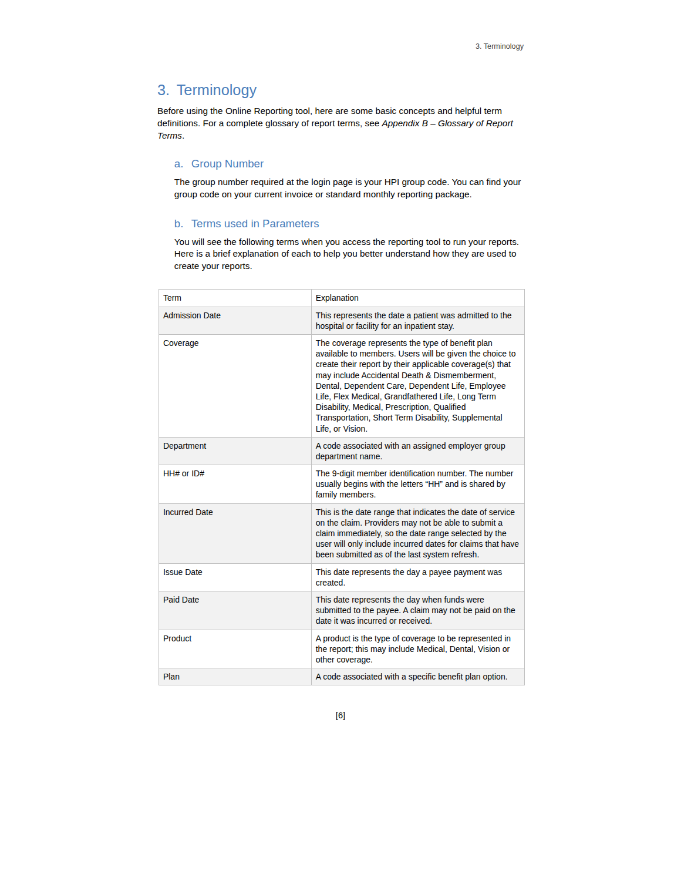3. Terminology
3. Terminology
Before using the Online Reporting tool, here are some basic concepts and helpful term definitions. For a complete glossary of report terms, see Appendix B – Glossary of Report Terms.
a. Group Number
The group number required at the login page is your HPI group code. You can find your group code on your current invoice or standard monthly reporting package.
b. Terms used in Parameters
You will see the following terms when you access the reporting tool to run your reports. Here is a brief explanation of each to help you better understand how they are used to create your reports.
| Term | Explanation |
| --- | --- |
| Admission Date | This represents the date a patient was admitted to the hospital or facility for an inpatient stay. |
| Coverage | The coverage represents the type of benefit plan available to members. Users will be given the choice to create their report by their applicable coverage(s) that may include Accidental Death & Dismemberment, Dental, Dependent Care, Dependent Life, Employee Life, Flex Medical, Grandfathered Life, Long Term Disability, Medical, Prescription, Qualified Transportation, Short Term Disability, Supplemental Life, or Vision. |
| Department | A code associated with an assigned employer group department name. |
| HH# or ID# | The 9-digit member identification number. The number usually begins with the letters “HH” and is shared by family members. |
| Incurred Date | This is the date range that indicates the date of service on the claim. Providers may not be able to submit a claim immediately, so the date range selected by the user will only include incurred dates for claims that have been submitted as of the last system refresh. |
| Issue Date | This date represents the day a payee payment was created. |
| Paid Date | This date represents the day when funds were submitted to the payee. A claim may not be paid on the date it was incurred or received. |
| Product | A product is the type of coverage to be represented in the report; this may include Medical, Dental, Vision or other coverage. |
| Plan | A code associated with a specific benefit plan option. |
[6]